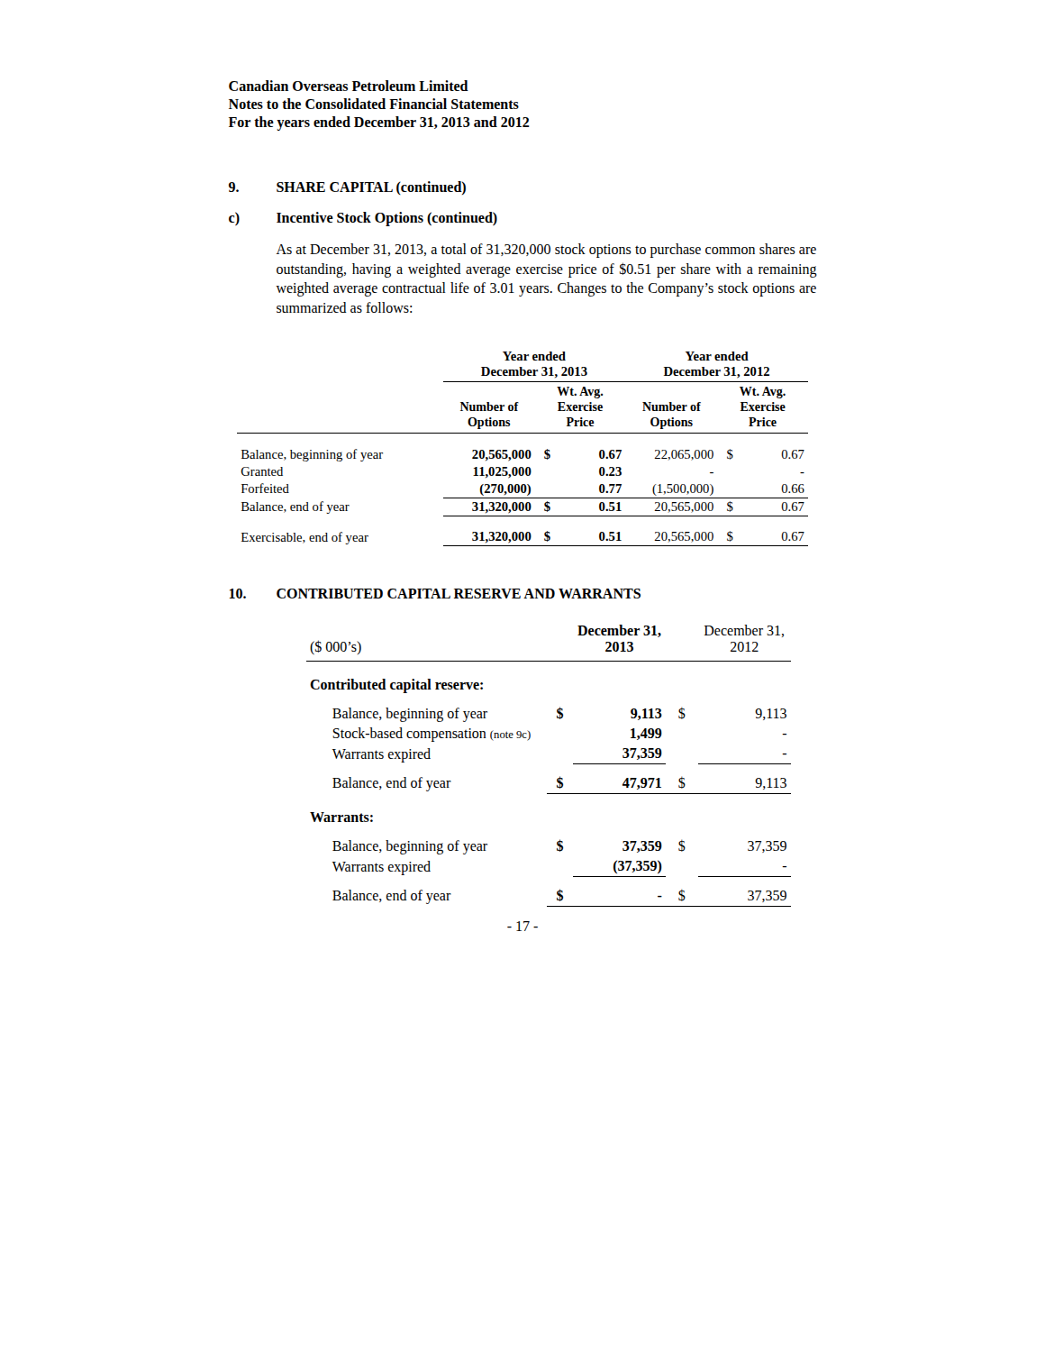Canadian Overseas Petroleum Limited
Notes to the Consolidated Financial Statements
For the years ended December 31, 2013 and 2012
9.
SHARE CAPITAL (continued)
c)
Incentive Stock Options (continued)
As at December 31, 2013, a total of 31,320,000 stock options to purchase common shares are outstanding, having a weighted average exercise price of $0.51 per share with a remaining weighted average contractual life of 3.01 years. Changes to the Company’s stock options are summarized as follows:
| | Year ended December 31, 2013 | Year ended December 31, 2012 |
| | Number of Options | Wt. Avg. Exercise Price | Number of Options | Wt. Avg. Exercise Price |
| Balance, beginning of year | 20,565,000 | $ | 0.67 | 22,065,000 | $ | 0.67 |
| Granted | 11,025,000 | | 0.23 | - | | - |
| Forfeited | (270,000) | | 0.77 | (1,500,000) | | 0.66 |
| Balance, end of year | 31,320,000 | $ | 0.51 | 20,565,000 | $ | 0.67 |
| Exercisable, end of year | 31,320,000 | $ | 0.51 | 20,565,000 | $ | 0.67 |
10.
CONTRIBUTED CAPITAL RESERVE AND WARRANTS
| ($ 000’s) | | December 31, 2013 | | December 31, 2012 |
| Contributed capital reserve: | | | | |
| Balance, beginning of year | $ | 9,113 | $ | 9,113 |
| Stock-based compensation (note 9c) | | 1,499 | | - |
| Warrants expired | | 37,359 | | - |
| Balance, end of year | $ | 47,971 | $ | 9,113 |
| Warrants: | | | | |
| Balance, beginning of year | $ | 37,359 | $ | 37,359 |
| Warrants expired | | (37,359) | | - |
| Balance, end of year | $ | - | $ | 37,359 |
- 17 -